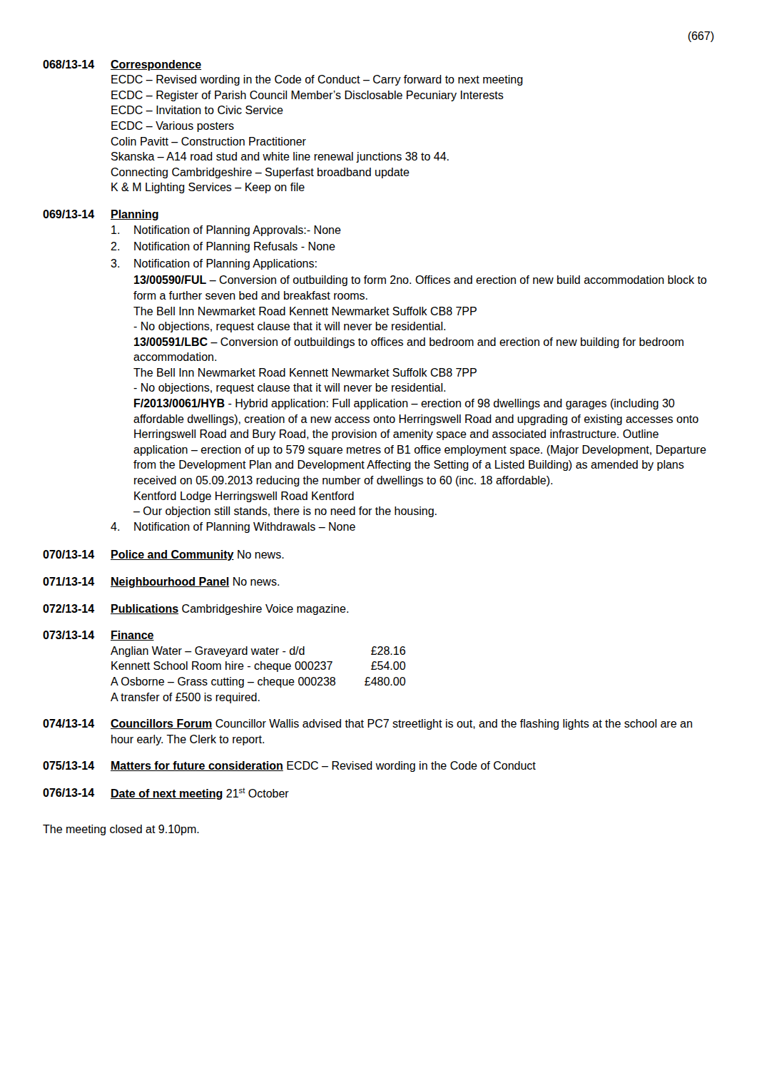(667)
068/13-14
Correspondence
ECDC – Revised wording in the Code of Conduct – Carry forward to next meeting
ECDC – Register of Parish Council Member’s Disclosable Pecuniary Interests
ECDC – Invitation to Civic Service
ECDC – Various posters
Colin Pavitt – Construction Practitioner
Skanska – A14 road stud and white line renewal junctions 38 to 44.
Connecting Cambridgeshire – Superfast broadband update
K & M Lighting Services – Keep on file
069/13-14
Planning
1. Notification of Planning Approvals:- None
2. Notification of Planning Refusals - None
3. Notification of Planning Applications:
13/00590/FUL – Conversion of outbuilding to form 2no. Offices and erection of new build accommodation block to form a further seven bed and breakfast rooms.
The Bell Inn Newmarket Road Kennett Newmarket Suffolk CB8 7PP
- No objections, request clause that it will never be residential.
13/00591/LBC – Conversion of outbuildings to offices and bedroom and erection of new building for bedroom accommodation.
The Bell Inn Newmarket Road Kennett Newmarket Suffolk CB8 7PP
- No objections, request clause that it will never be residential.
F/2013/0061/HYB - Hybrid application: Full application – erection of 98 dwellings and garages (including 30 affordable dwellings), creation of a new access onto Herringswell Road and upgrading of existing accesses onto Herringswell Road and Bury Road, the provision of amenity space and associated infrastructure. Outline application – erection of up to 579 square metres of B1 office employment space. (Major Development, Departure from the Development Plan and Development Affecting the Setting of a Listed Building) as amended by plans received on 05.09.2013 reducing the number of dwellings to 60 (inc. 18 affordable).
Kentford Lodge Herringswell Road Kentford
– Our objection still stands, there is no need for the housing.
4. Notification of Planning Withdrawals – None
070/13-14
Police and Community No news.
071/13-14
Neighbourhood Panel No news.
072/13-14
Publications Cambridgeshire Voice magazine.
073/13-14
Finance
| Anglian Water – Graveyard water - d/d | £28.16 |
| Kennett School Room hire - cheque 000237 | £54.00 |
| A Osborne – Grass cutting – cheque 000238 | £480.00 |
A transfer of £500 is required.
074/13-14
Councillors Forum Councillor Wallis advised that PC7 streetlight is out, and the flashing lights at the school are an hour early. The Clerk to report.
075/13-14
Matters for future consideration ECDC – Revised wording in the Code of Conduct
076/13-14
Date of next meeting 21st October
The meeting closed at 9.10pm.